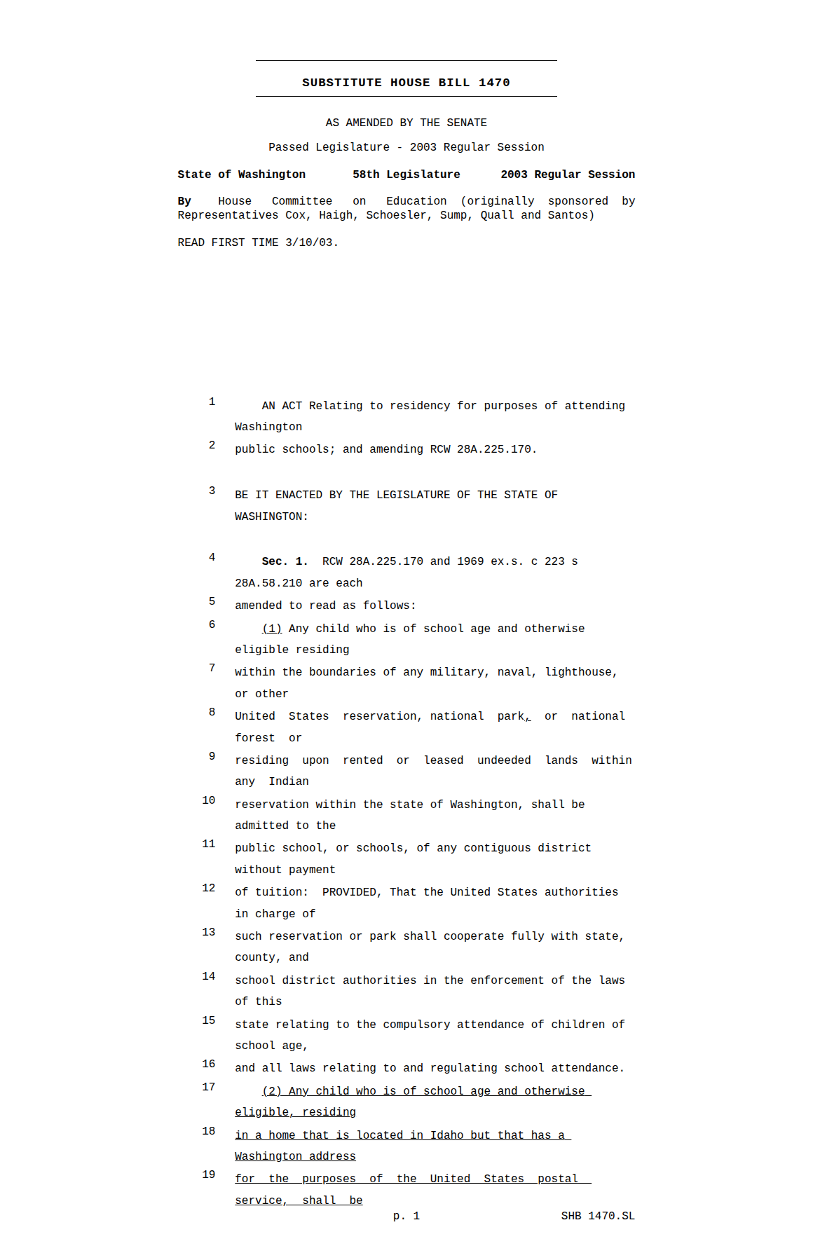SUBSTITUTE HOUSE BILL 1470
AS AMENDED BY THE SENATE
Passed Legislature - 2003 Regular Session
| State of Washington | 58th Legislature | 2003 Regular Session |
By House Committee on Education (originally sponsored by
Representatives Cox, Haigh, Schoesler, Sump, Quall and Santos)
READ FIRST TIME 3/10/03.
| 1 | AN ACT Relating to residency for purposes of attending Washington |
| 2 | public schools; and amending RCW 28A.225.170. |
| 3 | BE IT ENACTED BY THE LEGISLATURE OF THE STATE OF WASHINGTON: |
| 4 | Sec. 1. RCW 28A.225.170 and 1969 ex.s. c 223 s 28A.58.210 are each |
| 5 | amended to read as follows: |
| 6 | (1) Any child who is of school age and otherwise eligible residing |
| 7 | within the boundaries of any military, naval, lighthouse, or other |
| 8 | United States reservation, national park , or national forest or |
| 9 | residing upon rented or leased undeeded lands within any Indian |
| 10 | reservation within the state of Washington, shall be admitted to the |
| 11 | public school, or schools, of any contiguous district without payment |
| 12 | of tuition: PROVIDED, That the United States authorities in charge of |
| 13 | such reservation or park shall cooperate fully with state, county, and |
| 14 | school district authorities in the enforcement of the laws of this |
| 15 | state relating to the compulsory attendance of children of school age, |
| 16 | and all laws relating to and regulating school attendance. |
| 17 | (2) Any child who is of school age and otherwise eligible, residing |
| 18 | in a home that is located in Idaho but that has a Washington address |
| 19 | for the purposes of the United States postal service, shall be |
p. 1
SHB 1470.SL